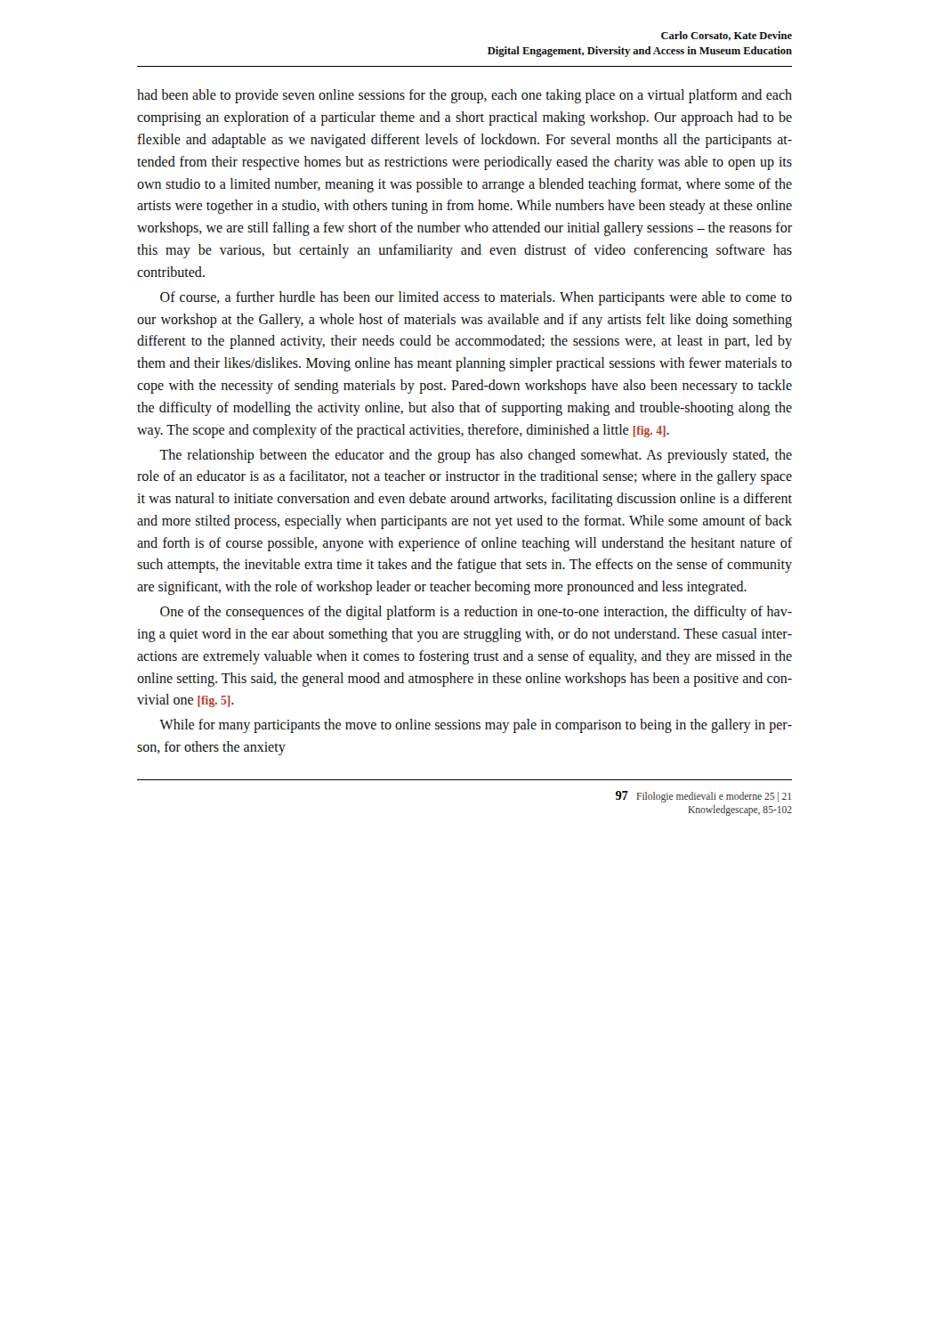Carlo Corsato, Kate Devine Digital Engagement, Diversity and Access in Museum Education
had been able to provide seven online sessions for the group, each one taking place on a virtual platform and each comprising an exploration of a particular theme and a short practical making workshop. Our approach had to be flexible and adaptable as we navigated different levels of lockdown. For several months all the participants attended from their respective homes but as restrictions were periodically eased the charity was able to open up its own studio to a limited number, meaning it was possible to arrange a blended teaching format, where some of the artists were together in a studio, with others tuning in from home. While numbers have been steady at these online workshops, we are still falling a few short of the number who attended our initial gallery sessions – the reasons for this may be various, but certainly an unfamiliarity and even distrust of video conferencing software has contributed.
Of course, a further hurdle has been our limited access to materials. When participants were able to come to our workshop at the Gallery, a whole host of materials was available and if any artists felt like doing something different to the planned activity, their needs could be accommodated; the sessions were, at least in part, led by them and their likes/dislikes. Moving online has meant planning simpler practical sessions with fewer materials to cope with the necessity of sending materials by post. Pared-down workshops have also been necessary to tackle the difficulty of modelling the activity online, but also that of supporting making and trouble-shooting along the way. The scope and complexity of the practical activities, therefore, diminished a little [fig. 4].
The relationship between the educator and the group has also changed somewhat. As previously stated, the role of an educator is as a facilitator, not a teacher or instructor in the traditional sense; where in the gallery space it was natural to initiate conversation and even debate around artworks, facilitating discussion online is a different and more stilted process, especially when participants are not yet used to the format. While some amount of back and forth is of course possible, anyone with experience of online teaching will understand the hesitant nature of such attempts, the inevitable extra time it takes and the fatigue that sets in. The effects on the sense of community are significant, with the role of workshop leader or teacher becoming more pronounced and less integrated.
One of the consequences of the digital platform is a reduction in one-to-one interaction, the difficulty of having a quiet word in the ear about something that you are struggling with, or do not understand. These casual interactions are extremely valuable when it comes to fostering trust and a sense of equality, and they are missed in the online setting. This said, the general mood and atmosphere in these online workshops has been a positive and convivial one [fig. 5].
While for many participants the move to online sessions may pale in comparison to being in the gallery in person, for others the anxiety
97 Filologie medievali e moderne 25 | 21
Knowledgescape, 85-102